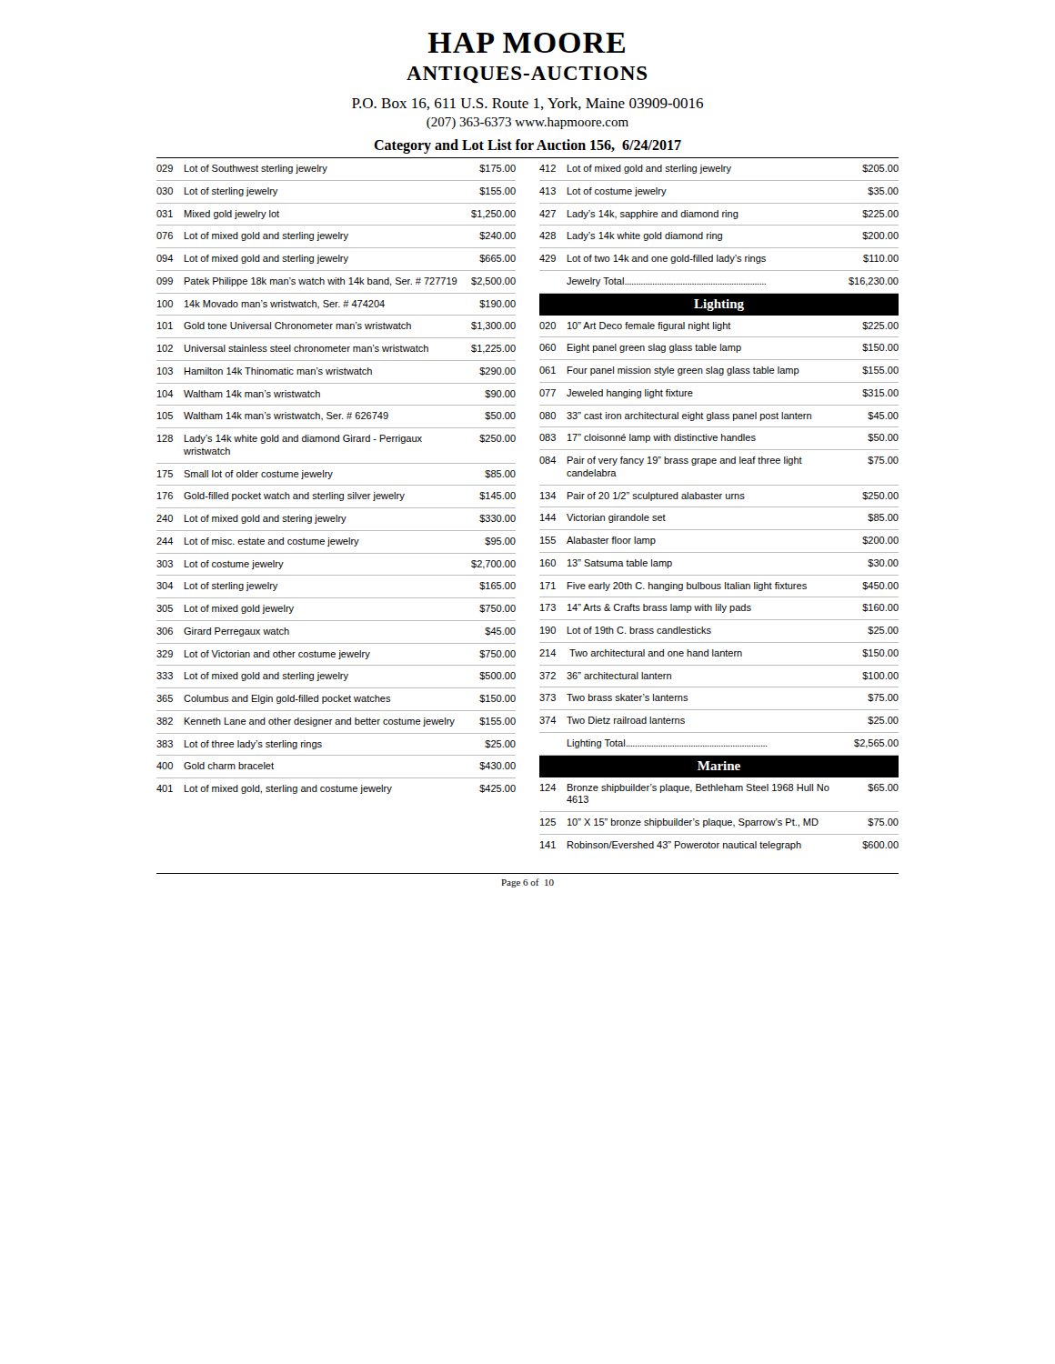HAP MOORE
ANTIQUES-AUCTIONS
P.O. Box 16, 611 U.S. Route 1, York, Maine 03909-0016
(207) 363-6373 www.hapmoore.com
Category and Lot List for Auction 156, 6/24/2017
| 029 | Lot of Southwest sterling jewelry | $175.00 |
| 030 | Lot of sterling jewelry | $155.00 |
| 031 | Mixed gold jewelry lot | $1,250.00 |
| 076 | Lot of mixed gold and sterling jewelry | $240.00 |
| 094 | Lot of mixed gold and sterling jewelry | $665.00 |
| 099 | Patek Philippe 18k man’s watch with 14k band, Ser. # 727719 | $2,500.00 |
| 100 | 14k Movado man’s wristwatch, Ser. # 474204 | $190.00 |
| 101 | Gold tone Universal Chronometer man’s wristwatch | $1,300.00 |
| 102 | Universal stainless steel chronometer man’s wristwatch | $1,225.00 |
| 103 | Hamilton 14k Thinomatic man’s wristwatch | $290.00 |
| 104 | Waltham 14k man’s wristwatch | $90.00 |
| 105 | Waltham 14k man’s wristwatch, Ser. # 626749 | $50.00 |
| 128 | Lady’s 14k white gold and diamond Girard - Perrigaux wristwatch | $250.00 |
| 175 | Small lot of older costume jewelry | $85.00 |
| 176 | Gold-filled pocket watch and sterling silver jewelry | $145.00 |
| 240 | Lot of mixed gold and stering jewelry | $330.00 |
| 244 | Lot of misc. estate and costume jewelry | $95.00 |
| 303 | Lot of costume jewelry | $2,700.00 |
| 304 | Lot of sterling jewelry | $165.00 |
| 305 | Lot of mixed gold jewelry | $750.00 |
| 306 | Girard Perregaux watch | $45.00 |
| 329 | Lot of Victorian and other costume jewelry | $750.00 |
| 333 | Lot of mixed gold and sterling jewelry | $500.00 |
| 365 | Columbus and Elgin gold-filled pocket watches | $150.00 |
| 382 | Kenneth Lane and other designer and better costume jewelry | $155.00 |
| 383 | Lot of three lady’s sterling rings | $25.00 |
| 400 | Gold charm bracelet | $430.00 |
| 401 | Lot of mixed gold, sterling and costume jewelry | $425.00 |
| 412 | Lot of mixed gold and sterling jewelry | $205.00 |
| 413 | Lot of costume jewelry | $35.00 |
| 427 | Lady’s 14k, sapphire and diamond ring | $225.00 |
| 428 | Lady’s 14k white gold diamond ring | $200.00 |
| 429 | Lot of two 14k and one gold-filled lady’s rings | $110.00 |
| | Jewelry Total ............................................................. | $16,230.00 |
Lighting
| 020 | 10” Art Deco female figural night light | $225.00 |
| 060 | Eight panel green slag glass table lamp | $150.00 |
| 061 | Four panel mission style green slag glass table lamp | $155.00 |
| 077 | Jeweled hanging light fixture | $315.00 |
| 080 | 33” cast iron architectural eight glass panel post lantern | $45.00 |
| 083 | 17” cloisonné lamp with distinctive handles | $50.00 |
| 084 | Pair of very fancy 19” brass grape and leaf three light candelabra | $75.00 |
| 134 | Pair of 20 1/2” sculptured alabaster urns | $250.00 |
| 144 | Victorian girandole set | $85.00 |
| 155 | Alabaster floor lamp | $200.00 |
| 160 | 13” Satsuma table lamp | $30.00 |
| 171 | Five early 20th C. hanging bulbous Italian light fixtures | $450.00 |
| 173 | 14” Arts & Crafts brass lamp with lily pads | $160.00 |
| 190 | Lot of 19th C. brass candlesticks | $25.00 |
| 214 | Two architectural and one hand lantern | $150.00 |
| 372 | 36” architectural lantern | $100.00 |
| 373 | Two brass skater’s lanterns | $75.00 |
| 374 | Two Dietz railroad lanterns | $25.00 |
| | Lighting Total ............................................................. | $2,565.00 |
Marine
| 124 | Bronze shipbuilder’s plaque, Bethleham Steel 1968 Hull No 4613 | $65.00 |
| 125 | 10” X 15” bronze shipbuilder’s plaque, Sparrow’s Pt., MD | $75.00 |
| 141 | Robinson/Evershed 43” Powerotor nautical telegraph | $600.00 |
Page 6 of 10